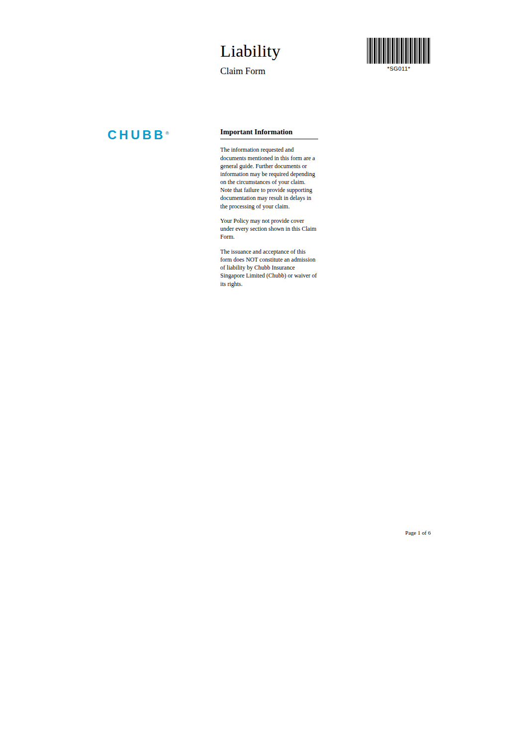Liability
Claim Form
*SG011*
CHUBB®
Important Information
The information requested and documents mentioned in this form are a general guide. Further documents or information may be required depending on the circumstances of your claim. Note that failure to provide supporting documentation may result in delays in the processing of your claim.
Your Policy may not provide cover under every section shown in this Claim Form.
The issuance and acceptance of this form does NOT constitute an admission of liability by Chubb Insurance Singapore Limited (Chubb) or waiver of its rights.
Page 1 of 6